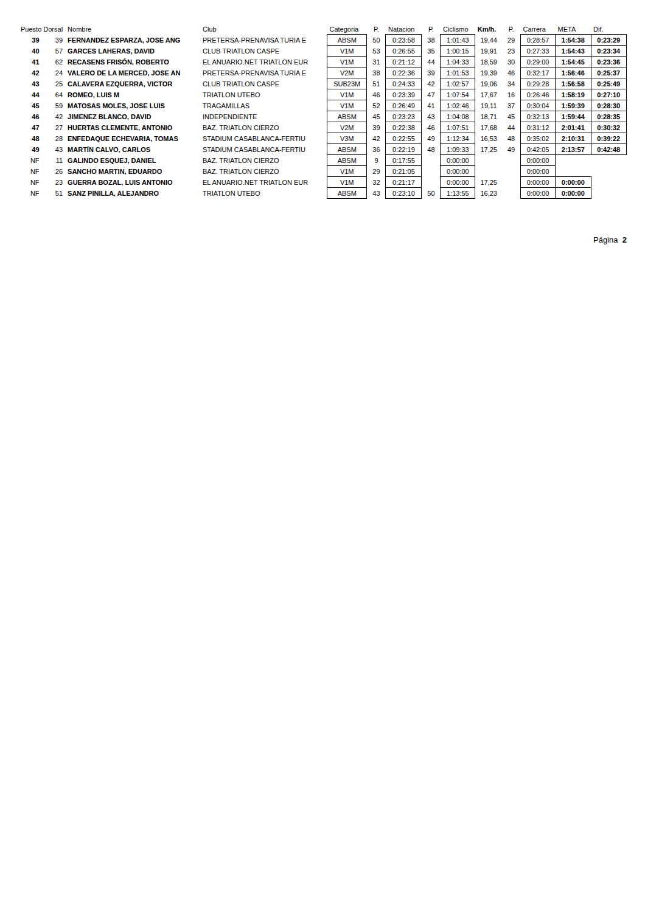| Puesto Dorsal | Nombre | Club | Categoria | P. | Natacion | P. | Ciclismo | Km/h. | P. | Carrera | META | Dif. |
| --- | --- | --- | --- | --- | --- | --- | --- | --- | --- | --- | --- | --- |
| 39 | 39 | FERNANDEZ ESPARZA, JOSE ANG | PRETERSA-PRENAVISA TURIA E | ABSM | 50 | 0:23:58 | 38 | 1:01:43 | 19,44 | 29 | 0:28:57 | 1:54:38 | 0:23:29 |
| 40 | 57 | GARCES LAHERAS, DAVID | CLUB TRIATLON CASPE | V1M | 53 | 0:26:55 | 35 | 1:00:15 | 19,91 | 23 | 0:27:33 | 1:54:43 | 0:23:34 |
| 41 | 62 | RECASENS FRISÓN, ROBERTO | EL ANUARIO.NET TRIATLON EUR | V1M | 31 | 0:21:12 | 44 | 1:04:33 | 18,59 | 30 | 0:29:00 | 1:54:45 | 0:23:36 |
| 42 | 24 | VALERO DE LA MERCED, JOSE AN | PRETERSA-PRENAVISA TURIA E | V2M | 38 | 0:22:36 | 39 | 1:01:53 | 19,39 | 46 | 0:32:17 | 1:56:46 | 0:25:37 |
| 43 | 25 | CALAVERA EZQUERRA, VICTOR | CLUB TRIATLON CASPE | SUB23M | 51 | 0:24:33 | 42 | 1:02:57 | 19,06 | 34 | 0:29:28 | 1:56:58 | 0:25:49 |
| 44 | 64 | ROMEO, LUIS M | TRIATLON UTEBO | V1M | 46 | 0:23:39 | 47 | 1:07:54 | 17,67 | 16 | 0:26:46 | 1:58:19 | 0:27:10 |
| 45 | 59 | MATOSAS MOLES, JOSE LUIS | TRAGAMILLAS | V1M | 52 | 0:26:49 | 41 | 1:02:46 | 19,11 | 37 | 0:30:04 | 1:59:39 | 0:28:30 |
| 46 | 42 | JIMENEZ BLANCO, DAVID | INDEPENDIENTE | ABSM | 45 | 0:23:23 | 43 | 1:04:08 | 18,71 | 45 | 0:32:13 | 1:59:44 | 0:28:35 |
| 47 | 27 | HUERTAS CLEMENTE, ANTONIO | BAZ. TRIATLON CIERZO | V2M | 39 | 0:22:38 | 46 | 1:07:51 | 17,68 | 44 | 0:31:12 | 2:01:41 | 0:30:32 |
| 48 | 28 | ENFEDAQUE ECHEVARIA, TOMAS | STADIUM CASABLANCA-FERTIU | V3M | 42 | 0:22:55 | 49 | 1:12:34 | 16,53 | 48 | 0:35:02 | 2:10:31 | 0:39:22 |
| 49 | 43 | MARTÍN CALVO, CARLOS | STADIUM CASABLANCA-FERTIU | ABSM | 36 | 0:22:19 | 48 | 1:09:33 | 17,25 | 49 | 0:42:05 | 2:13:57 | 0:42:48 |
| NF | 11 | GALINDO ESQUEJ, DANIEL | BAZ. TRIATLON CIERZO | ABSM | 9 | 0:17:55 | | 0:00:00 | | | 0:00:00 | | |
| NF | 26 | SANCHO MARTIN, EDUARDO | BAZ. TRIATLON CIERZO | V1M | 29 | 0:21:05 | | 0:00:00 | | | 0:00:00 | | |
| NF | 23 | GUERRA BOZAL, LUIS ANTONIO | EL ANUARIO.NET TRIATLON EUR | V1M | 32 | 0:21:17 | | 0:00:00 | 17,25 | | 0:00:00 | 0:00:00 | |
| NF | 51 | SANZ PINILLA, ALEJANDRO | TRIATLON UTEBO | ABSM | 43 | 0:23:10 | 50 | 1:13:55 | 16,23 | | 0:00:00 | 0:00:00 | |
Página 2